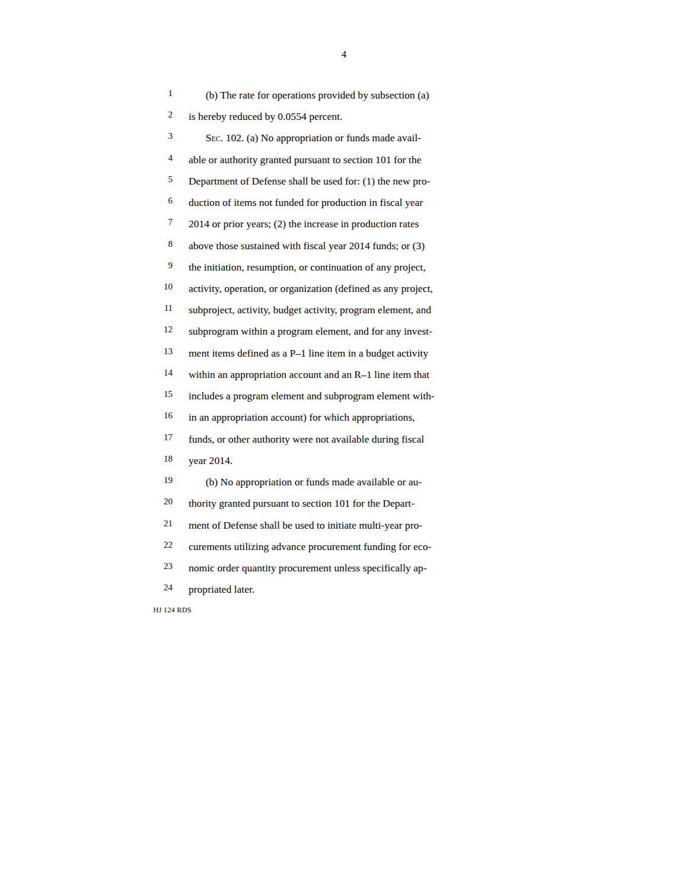4
(b) The rate for operations provided by subsection (a)
is hereby reduced by 0.0554 percent.
Sec. 102. (a) No appropriation or funds made avail-
able or authority granted pursuant to section 101 for the
Department of Defense shall be used for: (1) the new pro-
duction of items not funded for production in fiscal year
2014 or prior years; (2) the increase in production rates
above those sustained with fiscal year 2014 funds; or (3)
the initiation, resumption, or continuation of any project,
activity, operation, or organization (defined as any project,
subproject, activity, budget activity, program element, and
subprogram within a program element, and for any invest-
ment items defined as a P–1 line item in a budget activity
within an appropriation account and an R–1 line item that
includes a program element and subprogram element with-
in an appropriation account) for which appropriations,
funds, or other authority were not available during fiscal
year 2014.
(b) No appropriation or funds made available or au-
thority granted pursuant to section 101 for the Depart-
ment of Defense shall be used to initiate multi-year pro-
curements utilizing advance procurement funding for eco-
nomic order quantity procurement unless specifically ap-
propriated later.
HJ 124 RDS